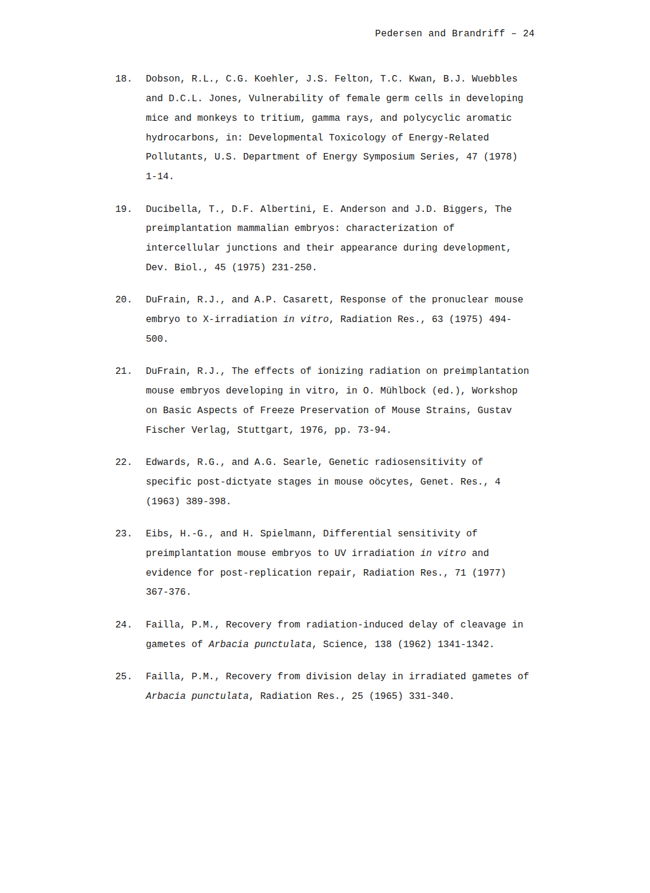Pedersen and Brandriff – 24
18. Dobson, R.L., C.G. Koehler, J.S. Felton, T.C. Kwan, B.J. Wuebbles and D.C.L. Jones, Vulnerability of female germ cells in developing mice and monkeys to tritium, gamma rays, and polycyclic aromatic hydrocarbons, in: Developmental Toxicology of Energy-Related Pollutants, U.S. Department of Energy Symposium Series, 47 (1978) 1-14.
19. Ducibella, T., D.F. Albertini, E. Anderson and J.D. Biggers, The preimplantation mammalian embryos: characterization of intercellular junctions and their appearance during development, Dev. Biol., 45 (1975) 231-250.
20. DuFrain, R.J., and A.P. Casarett, Response of the pronuclear mouse embryo to X-irradiation in vitro, Radiation Res., 63 (1975) 494-500.
21. DuFrain, R.J., The effects of ionizing radiation on preimplantation mouse embryos developing in vitro, in O. Mühlbock (ed.), Workshop on Basic Aspects of Freeze Preservation of Mouse Strains, Gustav Fischer Verlag, Stuttgart, 1976, pp. 73-94.
22. Edwards, R.G., and A.G. Searle, Genetic radiosensitivity of specific post-dictyate stages in mouse oöcytes, Genet. Res., 4 (1963) 389-398.
23. Eibs, H.-G., and H. Spielmann, Differential sensitivity of preimplantation mouse embryos to UV irradiation in vitro and evidence for post-replication repair, Radiation Res., 71 (1977) 367-376.
24. Failla, P.M., Recovery from radiation-induced delay of cleavage in gametes of Arbacia punctulata, Science, 138 (1962) 1341-1342.
25. Failla, P.M., Recovery from division delay in irradiated gametes of Arbacia punctulata, Radiation Res., 25 (1965) 331-340.